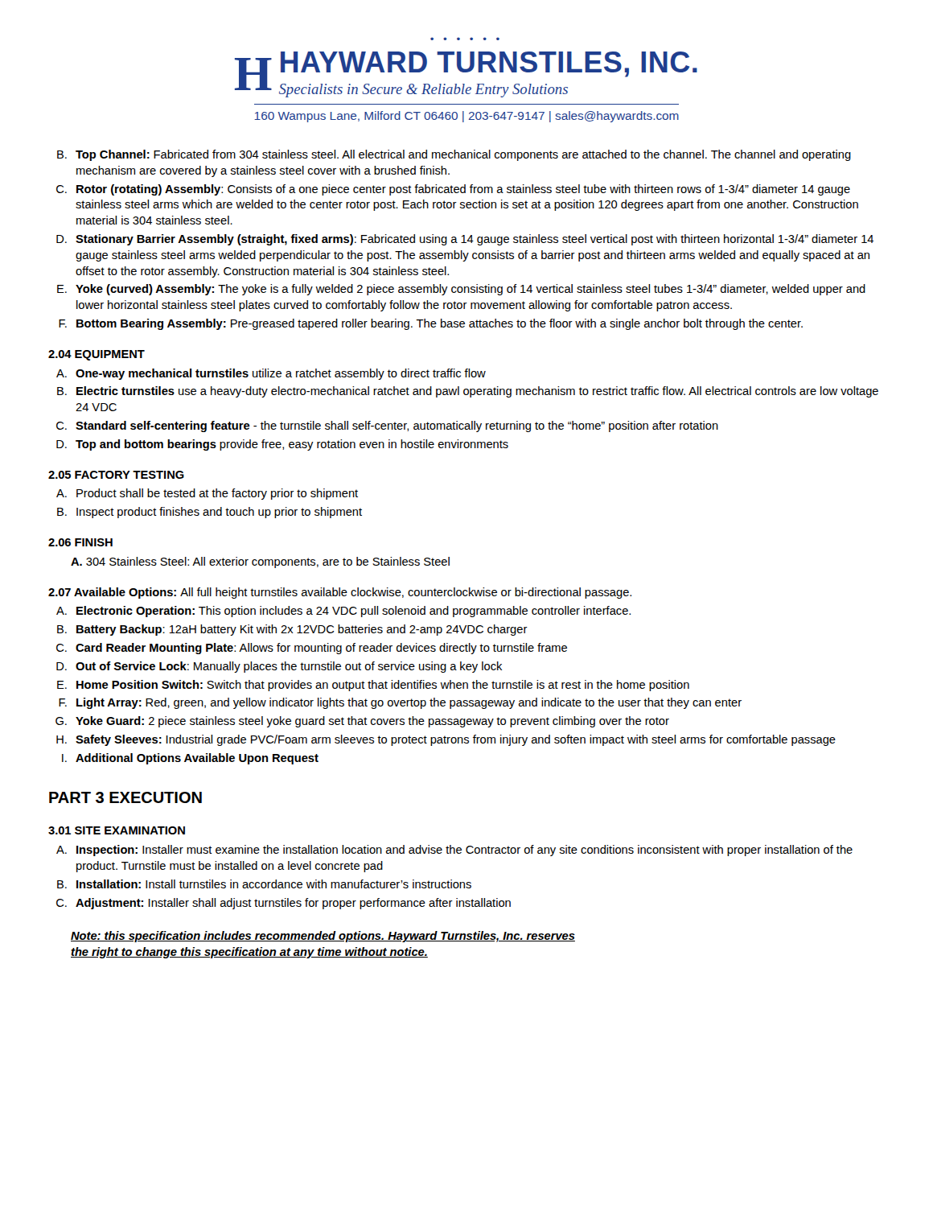• • • • • •
H
HAYWARD TURNSTILES, INC.
Specialists in Secure & Reliable Entry Solutions
160 Wampus Lane, Milford CT 06460 | 203-647-9147 | sales@haywardts.com
Top Channel: Fabricated from 304 stainless steel. All electrical and mechanical components are attached to the channel. The channel and operating mechanism are covered by a stainless steel cover with a brushed finish.
Rotor (rotating) Assembly: Consists of a one piece center post fabricated from a stainless steel tube with thirteen rows of 1-3/4” diameter 14 gauge stainless steel arms which are welded to the center rotor post. Each rotor section is set at a position 120 degrees apart from one another. Construction material is 304 stainless steel.
Stationary Barrier Assembly (straight, fixed arms): Fabricated using a 14 gauge stainless steel vertical post with thirteen horizontal 1-3/4” diameter 14 gauge stainless steel arms welded perpendicular to the post. The assembly consists of a barrier post and thirteen arms welded and equally spaced at an offset to the rotor assembly. Construction material is 304 stainless steel.
Yoke (curved) Assembly: The yoke is a fully welded 2 piece assembly consisting of 14 vertical stainless steel tubes 1-3/4” diameter, welded upper and lower horizontal stainless steel plates curved to comfortably follow the rotor movement allowing for comfortable patron access.
Bottom Bearing Assembly: Pre-greased tapered roller bearing. The base attaches to the floor with a single anchor bolt through the center.
2.04 EQUIPMENT
One-way mechanical turnstiles utilize a ratchet assembly to direct traffic flow
Electric turnstiles use a heavy-duty electro-mechanical ratchet and pawl operating mechanism to restrict traffic flow. All electrical controls are low voltage 24 VDC
Standard self-centering feature - the turnstile shall self-center, automatically returning to the “home” position after rotation
Top and bottom bearings provide free, easy rotation even in hostile environments
2.05 FACTORY TESTING
Product shall be tested at the factory prior to shipment
Inspect product finishes and touch up prior to shipment
2.06 FINISH
A. 304 Stainless Steel: All exterior components, are to be Stainless Steel
2.07 Available Options: All full height turnstiles available clockwise, counterclockwise or bi-directional passage.
Electronic Operation: This option includes a 24 VDC pull solenoid and programmable controller interface.
Battery Backup: 12aH battery Kit with 2x 12VDC batteries and 2-amp 24VDC charger
Card Reader Mounting Plate: Allows for mounting of reader devices directly to turnstile frame
Out of Service Lock: Manually places the turnstile out of service using a key lock
Home Position Switch: Switch that provides an output that identifies when the turnstile is at rest in the home position
Light Array: Red, green, and yellow indicator lights that go overtop the passageway and indicate to the user that they can enter
Yoke Guard: 2 piece stainless steel yoke guard set that covers the passageway to prevent climbing over the rotor
Safety Sleeves: Industrial grade PVC/Foam arm sleeves to protect patrons from injury and soften impact with steel arms for comfortable passage
Additional Options Available Upon Request
PART 3 EXECUTION
3.01 SITE EXAMINATION
Inspection: Installer must examine the installation location and advise the Contractor of any site conditions inconsistent with proper installation of the product. Turnstile must be installed on a level concrete pad
Installation: Install turnstiles in accordance with manufacturer’s instructions
Adjustment: Installer shall adjust turnstiles for proper performance after installation
Note: this specification includes recommended options. Hayward Turnstiles, Inc. reserves the right to change this specification at any time without notice.